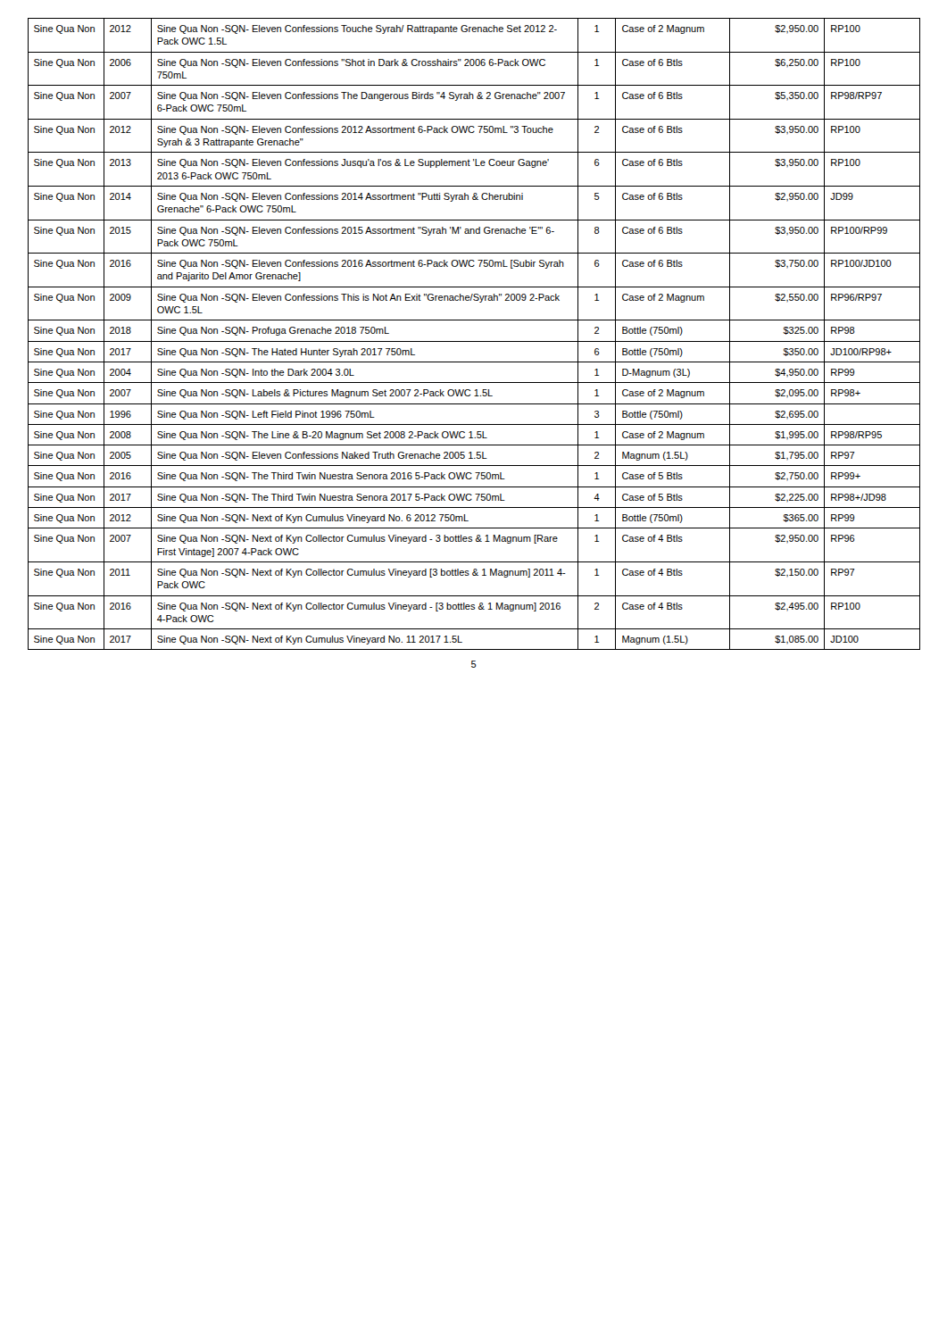| Sine Qua Non | 2012 | Sine Qua Non -SQN- Eleven Confessions Touche Syrah/ Rattrapante Grenache Set 2012 2-Pack OWC 1.5L | 1 | Case of 2 Magnum | $2,950.00 | RP100 |
| Sine Qua Non | 2006 | Sine Qua Non -SQN- Eleven Confessions "Shot in Dark & Crosshairs" 2006 6-Pack OWC 750mL | 1 | Case of 6 Btls | $6,250.00 | RP100 |
| Sine Qua Non | 2007 | Sine Qua Non -SQN- Eleven Confessions The Dangerous Birds "4 Syrah & 2 Grenache" 2007 6-Pack OWC 750mL | 1 | Case of 6 Btls | $5,350.00 | RP98/RP97 |
| Sine Qua Non | 2012 | Sine Qua Non -SQN- Eleven Confessions 2012 Assortment 6-Pack OWC 750mL "3 Touche Syrah & 3 Rattrapante Grenache" | 2 | Case of 6 Btls | $3,950.00 | RP100 |
| Sine Qua Non | 2013 | Sine Qua Non -SQN- Eleven Confessions Jusqu'a l'os & Le Supplement 'Le Coeur Gagne' 2013 6-Pack OWC 750mL | 6 | Case of 6 Btls | $3,950.00 | RP100 |
| Sine Qua Non | 2014 | Sine Qua Non -SQN- Eleven Confessions 2014 Assortment "Putti Syrah & Cherubini Grenache" 6-Pack OWC 750mL | 5 | Case of 6 Btls | $2,950.00 | JD99 |
| Sine Qua Non | 2015 | Sine Qua Non -SQN- Eleven Confessions 2015 Assortment "Syrah 'M' and Grenache 'E'" 6-Pack OWC 750mL | 8 | Case of 6 Btls | $3,950.00 | RP100/RP99 |
| Sine Qua Non | 2016 | Sine Qua Non -SQN- Eleven Confessions 2016 Assortment 6-Pack OWC 750mL [Subir Syrah and Pajarito Del Amor Grenache] | 6 | Case of 6 Btls | $3,750.00 | RP100/JD100 |
| Sine Qua Non | 2009 | Sine Qua Non -SQN- Eleven Confessions This is Not An Exit "Grenache/Syrah" 2009 2-Pack OWC 1.5L | 1 | Case of 2 Magnum | $2,550.00 | RP96/RP97 |
| Sine Qua Non | 2018 | Sine Qua Non -SQN- Profuga Grenache 2018 750mL | 2 | Bottle (750ml) | $325.00 | RP98 |
| Sine Qua Non | 2017 | Sine Qua Non -SQN- The Hated Hunter Syrah 2017 750mL | 6 | Bottle (750ml) | $350.00 | JD100/RP98+ |
| Sine Qua Non | 2004 | Sine Qua Non -SQN- Into the Dark 2004 3.0L | 1 | D-Magnum (3L) | $4,950.00 | RP99 |
| Sine Qua Non | 2007 | Sine Qua Non -SQN- Labels & Pictures Magnum Set 2007 2-Pack OWC 1.5L | 1 | Case of 2 Magnum | $2,095.00 | RP98+ |
| Sine Qua Non | 1996 | Sine Qua Non -SQN- Left Field Pinot 1996 750mL | 3 | Bottle (750ml) | $2,695.00 | |
| Sine Qua Non | 2008 | Sine Qua Non -SQN- The Line & B-20 Magnum Set 2008 2-Pack OWC 1.5L | 1 | Case of 2 Magnum | $1,995.00 | RP98/RP95 |
| Sine Qua Non | 2005 | Sine Qua Non -SQN- Eleven Confessions Naked Truth Grenache 2005 1.5L | 2 | Magnum (1.5L) | $1,795.00 | RP97 |
| Sine Qua Non | 2016 | Sine Qua Non -SQN- The Third Twin Nuestra Senora 2016 5-Pack OWC 750mL | 1 | Case of 5 Btls | $2,750.00 | RP99+ |
| Sine Qua Non | 2017 | Sine Qua Non -SQN- The Third Twin Nuestra Senora 2017 5-Pack OWC 750mL | 4 | Case of 5 Btls | $2,225.00 | RP98+/JD98 |
| Sine Qua Non | 2012 | Sine Qua Non -SQN- Next of Kyn Cumulus Vineyard No. 6 2012 750mL | 1 | Bottle (750ml) | $365.00 | RP99 |
| Sine Qua Non | 2007 | Sine Qua Non -SQN- Next of Kyn Collector Cumulus Vineyard - 3 bottles & 1 Magnum [Rare First Vintage] 2007 4-Pack OWC | 1 | Case of 4 Btls | $2,950.00 | RP96 |
| Sine Qua Non | 2011 | Sine Qua Non -SQN- Next of Kyn Collector Cumulus Vineyard [3 bottles & 1 Magnum] 2011 4-Pack OWC | 1 | Case of 4 Btls | $2,150.00 | RP97 |
| Sine Qua Non | 2016 | Sine Qua Non -SQN- Next of Kyn Collector Cumulus Vineyard - [3 bottles & 1 Magnum] 2016 4-Pack OWC | 2 | Case of 4 Btls | $2,495.00 | RP100 |
| Sine Qua Non | 2017 | Sine Qua Non -SQN- Next of Kyn Cumulus Vineyard No. 11 2017 1.5L | 1 | Magnum (1.5L) | $1,085.00 | JD100 |
5